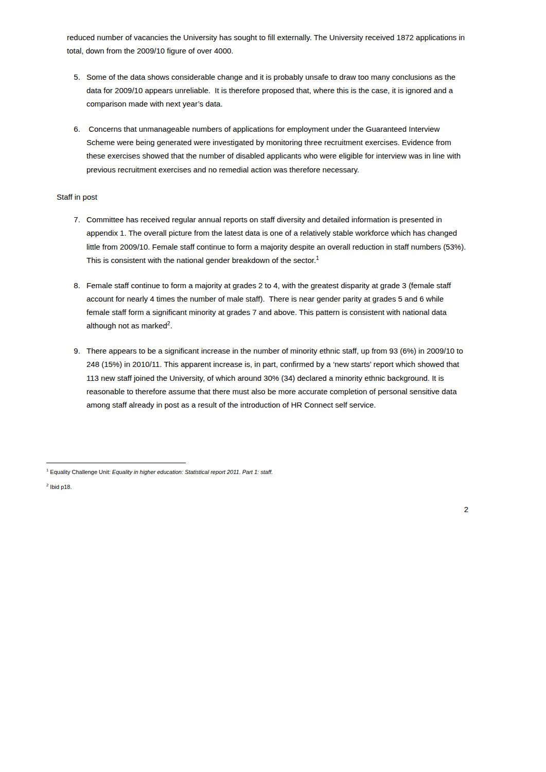reduced number of vacancies the University has sought to fill externally. The University received 1872 applications in total, down from the 2009/10 figure of over 4000.
Some of the data shows considerable change and it is probably unsafe to draw too many conclusions as the data for 2009/10 appears unreliable. It is therefore proposed that, where this is the case, it is ignored and a comparison made with next year’s data.
Concerns that unmanageable numbers of applications for employment under the Guaranteed Interview Scheme were being generated were investigated by monitoring three recruitment exercises. Evidence from these exercises showed that the number of disabled applicants who were eligible for interview was in line with previous recruitment exercises and no remedial action was therefore necessary.
Staff in post
Committee has received regular annual reports on staff diversity and detailed information is presented in appendix 1. The overall picture from the latest data is one of a relatively stable workforce which has changed little from 2009/10. Female staff continue to form a majority despite an overall reduction in staff numbers (53%). This is consistent with the national gender breakdown of the sector.1
Female staff continue to form a majority at grades 2 to 4, with the greatest disparity at grade 3 (female staff account for nearly 4 times the number of male staff). There is near gender parity at grades 5 and 6 while female staff form a significant minority at grades 7 and above. This pattern is consistent with national data although not as marked2.
There appears to be a significant increase in the number of minority ethnic staff, up from 93 (6%) in 2009/10 to 248 (15%) in 2010/11. This apparent increase is, in part, confirmed by a ‘new starts’ report which showed that 113 new staff joined the University, of which around 30% (34) declared a minority ethnic background. It is reasonable to therefore assume that there must also be more accurate completion of personal sensitive data among staff already in post as a result of the introduction of HR Connect self service.
1 Equality Challenge Unit: Equality in higher education: Statistical report 2011. Part 1: staff.
2 Ibid p18.
2